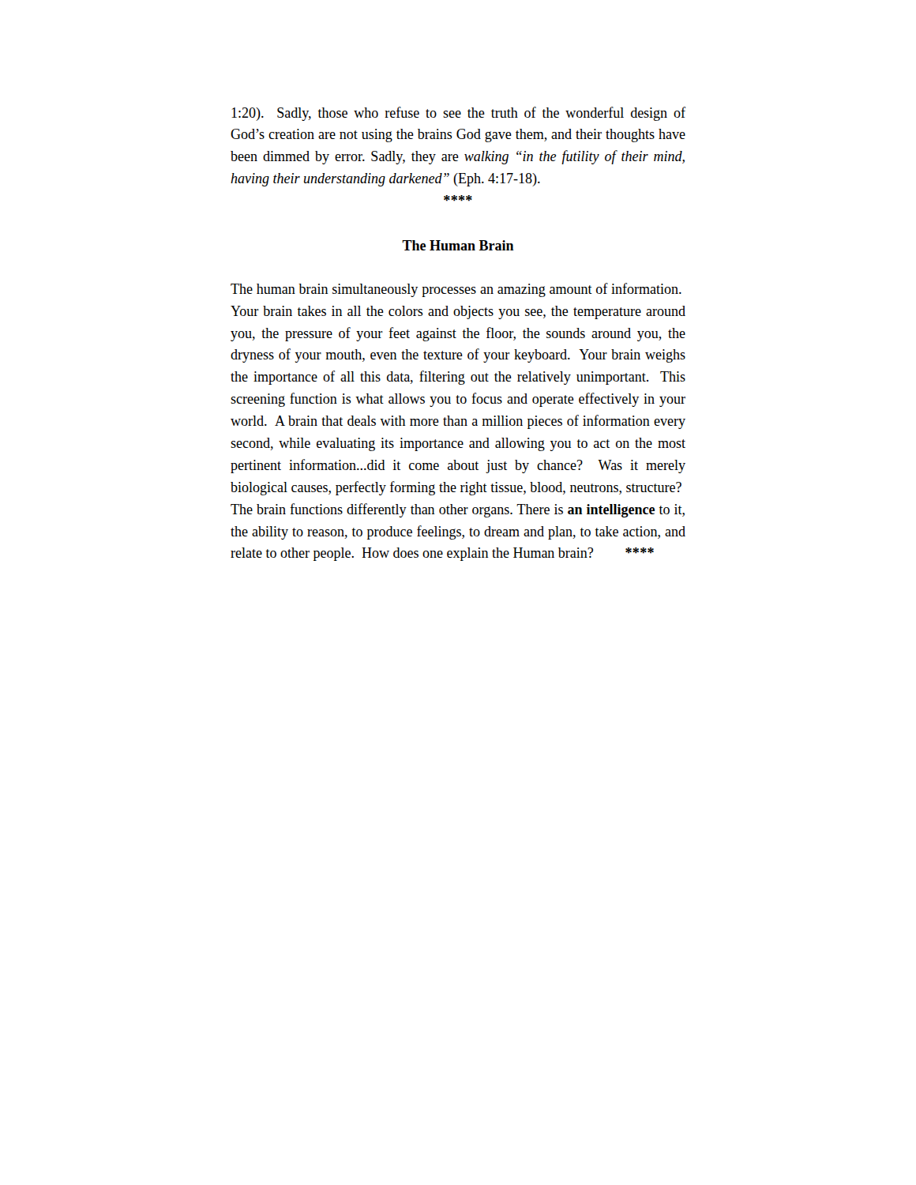1:20). Sadly, those who refuse to see the truth of the wonderful design of God’s creation are not using the brains God gave them, and their thoughts have been dimmed by error. Sadly, they are walking “in the futility of their mind, having their understanding darkened” (Eph. 4:17-18).
****
The Human Brain
The human brain simultaneously processes an amazing amount of information. Your brain takes in all the colors and objects you see, the temperature around you, the pressure of your feet against the floor, the sounds around you, the dryness of your mouth, even the texture of your keyboard. Your brain weighs the importance of all this data, filtering out the relatively unimportant. This screening function is what allows you to focus and operate effectively in your world. A brain that deals with more than a million pieces of information every second, while evaluating its importance and allowing you to act on the most pertinent information...did it come about just by chance? Was it merely biological causes, perfectly forming the right tissue, blood, neutrons, structure? The brain functions differently than other organs. There is an intelligence to it, the ability to reason, to produce feelings, to dream and plan, to take action, and relate to other people. How does one explain the Human brain?****